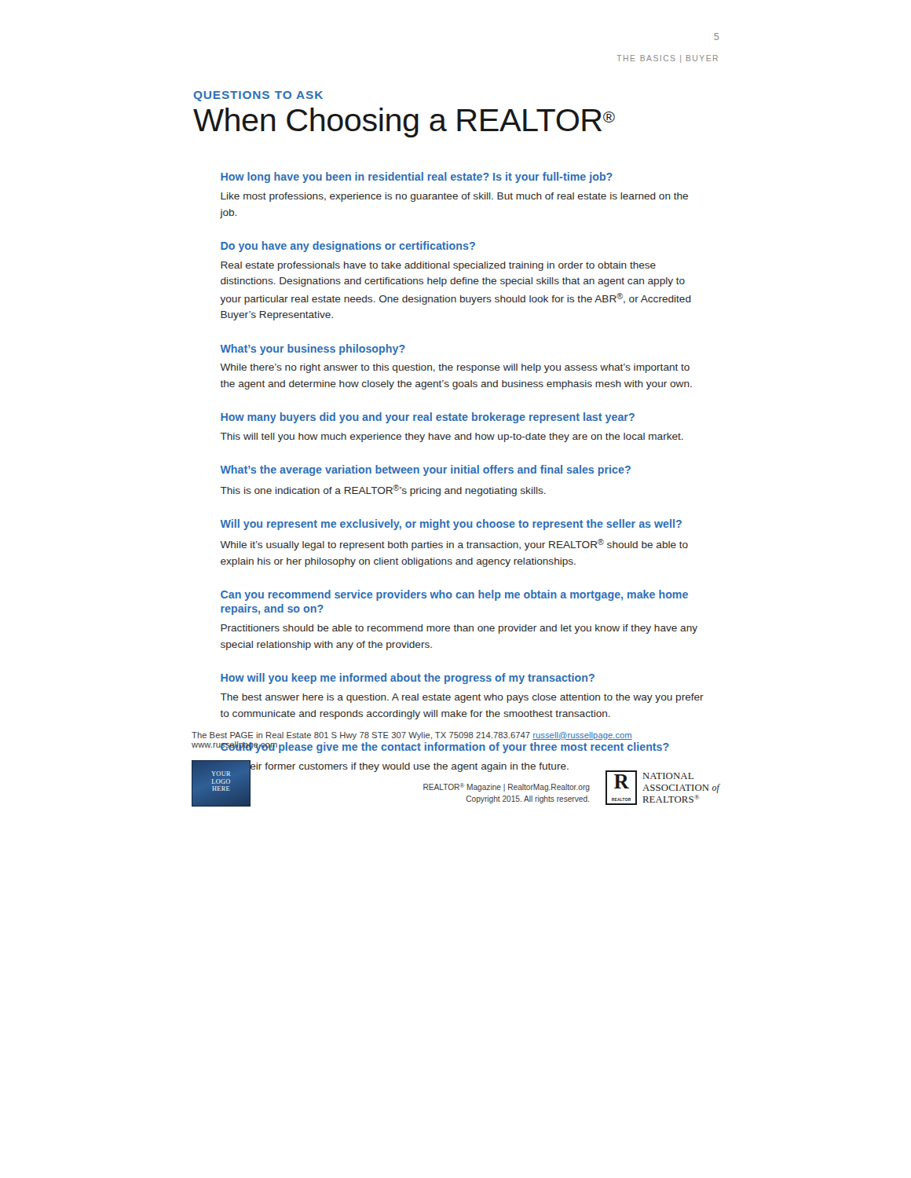5
THE BASICS|BUYER
Questions to Ask
When Choosing a REALTOR®
How long have you been in residential real estate? Is it your full-time job?
Like most professions, experience is no guarantee of skill. But much of real estate is learned on the job.
Do you have any designations or certifications?
Real estate professionals have to take additional specialized training in order to obtain these distinctions. Designations and certifications help define the special skills that an agent can apply to your particular real estate needs. One designation buyers should look for is the ABR®, or Accredited Buyer’s Representative.
What’s your business philosophy?
While there’s no right answer to this question, the response will help you assess what’s important to the agent and determine how closely the agent’s goals and business emphasis mesh with your own.
How many buyers did you and your real estate brokerage represent last year?
This will tell you how much experience they have and how up-to-date they are on the local market.
What’s the average variation between your initial offers and final sales price?
This is one indication of a REALTOR®’s pricing and negotiating skills.
Will you represent me exclusively, or might you choose to represent the seller as well?
While it’s usually legal to represent both parties in a transaction, your REALTOR® should be able to explain his or her philosophy on client obligations and agency relationships.
Can you recommend service providers who can help me obtain a mortgage, make home repairs, and so on?
Practitioners should be able to recommend more than one provider and let you know if they have any special relationship with any of the providers.
How will you keep me informed about the progress of my transaction?
The best answer here is a question. A real estate agent who pays close attention to the way you prefer to communicate and responds accordingly will make for the smoothest transaction.
Could you please give me the contact information of your three most recent clients?
Ask their former customers if they would use the agent again in the future.
The Best PAGE in Real Estate 801 S Hwy 78 STE 307 Wylie, TX 75098 214.783.6747 russell@russellpage.com www.russellpage.com
YOUR LOGO HERE
REALTOR® Magazine | RealtorMag.Realtor.org
Copyright 2015. All rights reserved.
R REALTOR
NATIONAL
ASSOCIATION of
REALTORS®